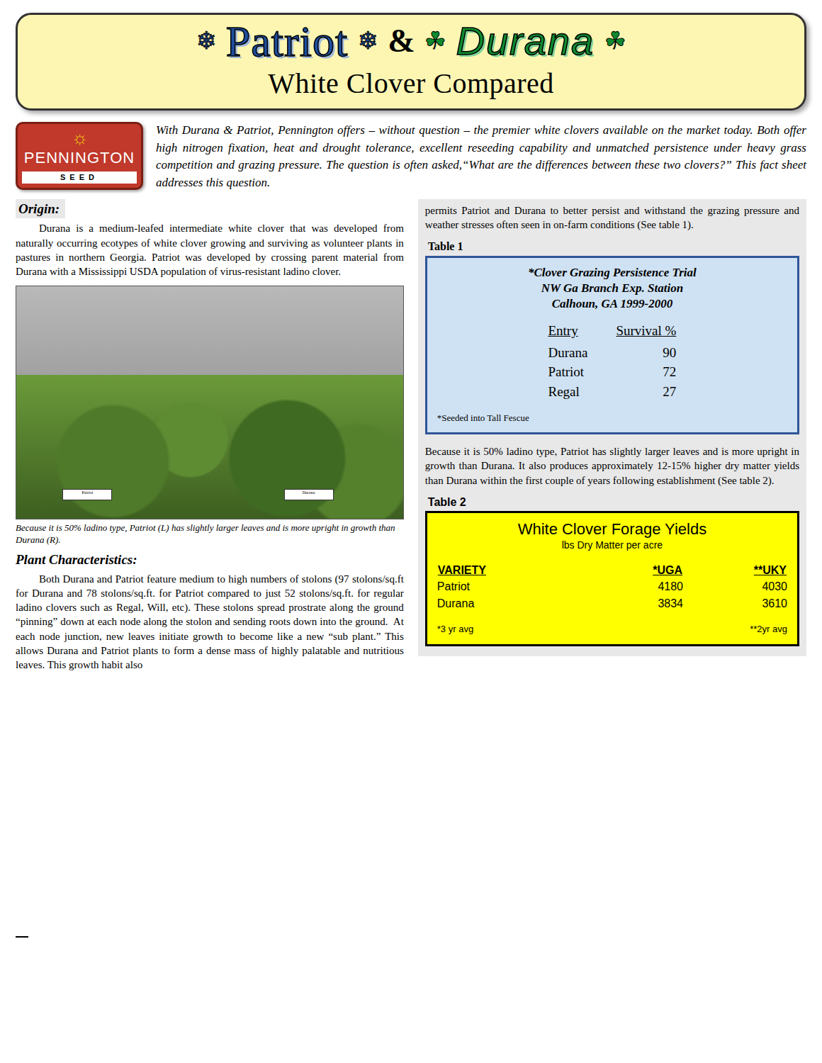❄ Patriot ❄ & ☘ Durana ☘
White Clover Compared
☼
PENNINGTON
SEED
With Durana & Patriot, Pennington offers – without question – the premier white clovers available on the market today. Both offer high nitrogen fixation, heat and drought tolerance, excellent reseeding capability and unmatched persistence under heavy grass competition and grazing pressure. The question is often asked,“What are the differences between these two clovers?” This fact sheet addresses this question.
Origin:
Durana is a medium-leafed intermediate white clover that was developed from naturally occurring ecotypes of white clover growing and surviving as volunteer plants in pastures in northern Georgia. Patriot was developed by crossing parent material from Durana with a Mississippi USDA population of virus-resistant ladino clover.
Patriot
Durana
Because it is 50% ladino type, Patriot (L) has slightly larger leaves and is more upright in growth than Durana (R).
Plant Characteristics:
Both Durana and Patriot feature medium to high numbers of stolons (97 stolons/sq.ft for Durana and 78 stolons/sq.ft. for Patriot compared to just 52 stolons/sq.ft. for regular ladino clovers such as Regal, Will, etc). These stolons spread prostrate along the ground “pinning” down at each node along the stolon and sending roots down into the ground. At each node junction, new leaves initiate growth to become like a new “sub plant.” This allows Durana and Patriot plants to form a dense mass of highly palatable and nutritious leaves. This growth habit also
permits Patriot and Durana to better persist and withstand the grazing pressure and weather stresses often seen in on-farm conditions (See table 1).
Table 1
*Clover Grazing Persistence Trial
NW Ga Branch Exp. Station
Calhoun, GA 1999-2000
| Entry | Survival % |
| --- | --- |
| Durana | 90 |
| Patriot | 72 |
| Regal | 27 |
*Seeded into Tall Fescue
Because it is 50% ladino type, Patriot has slightly larger leaves and is more upright in growth than Durana. It also produces approximately 12-15% higher dry matter yields than Durana within the first couple of years following establishment (See table 2).
Table 2
White Clover Forage Yields
lbs Dry Matter per acre
| VARIETY | *UGA | **UKY |
| --- | --- | --- |
| Patriot | 4180 | 4030 |
| Durana | 3834 | 3610 |
*3 yr avg**2yr avg